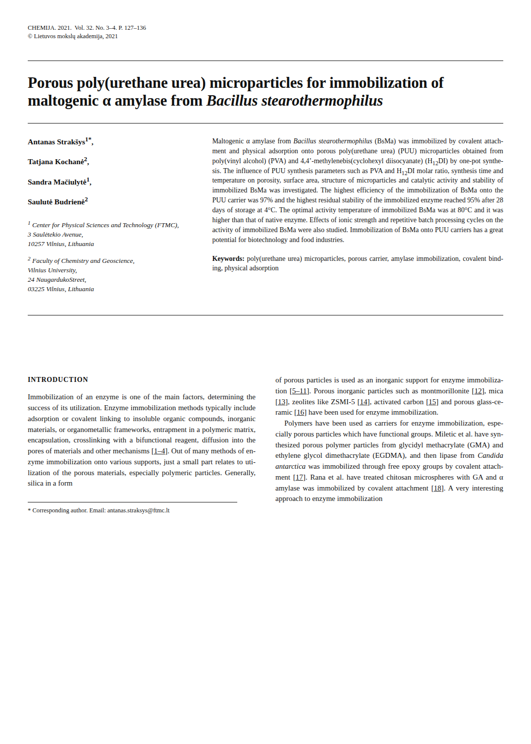CHEMIJA. 2021. Vol. 32. No. 3–4. P. 127–136
© Lietuvos mokslų akademija, 2021
Porous poly(urethane urea) microparticles for immobilization of maltogenic α amylase from Bacillus stearothermophilus
Antanas Strakšys1*,
Tatjana Kochanė2,
Sandra Mačiulytė1,
Saulutė Budrienė2
1 Center for Physical Sciences and Technology (FTMC),
3 Saulėtekio Avenue,
10257 Vilnius, Lithuania
2 Faculty of Chemistry and Geoscience,
Vilnius University,
24 NaugardukoStreet,
03225 Vilnius, Lithuania
Maltogenic α amylase from Bacillus stearothermophilus (BsMa) was immobilized by covalent attachment and physical adsorption onto porous poly(urethane urea) (PUU) microparticles obtained from poly(vinyl alcohol) (PVA) and 4,4’-methylenebis(cyclohexyl diisocyanate) (H12DI) by one-pot synthesis. The influence of PUU synthesis parameters such as PVA and H12DI molar ratio, synthesis time and temperature on porosity, surface area, structure of microparticles and catalytic activity and stability of immobilized BsMa was investigated. The highest efficiency of the immobilization of BsMa onto the PUU carrier was 97% and the highest residual stability of the immobilized enzyme reached 95% after 28 days of storage at 4°C. The optimal activity temperature of immobilized BsMa was at 80°C and it was higher than that of native enzyme. Effects of ionic strength and repetitive batch processing cycles on the activity of immobilized BsMa were also studied. Immobilization of BsMa onto PUU carriers has a great potential for biotechnology and food industries.
Keywords: poly(urethane urea) microparticles, porous carrier, amylase immobilization, covalent binding, physical adsorption
Introduction
Immobilization of an enzyme is one of the main factors, determining the success of its utilization. Enzyme immobilization methods typically include adsorption or covalent linking to insoluble organic compounds, inorganic materials, or organometallic frameworks, entrapment in a polymeric matrix, encapsulation, crosslinking with a bifunctional reagent, diffusion into the pores of materials and other mechanisms [1–4]. Out of many methods of enzyme immobilization onto various supports, just a small part relates to utilization of the porous materials, especially polymeric particles. Generally, silica in a form
* Corresponding author. Email: antanas.straksys@ftmc.lt
of porous particles is used as an inorganic support for enzyme immobilization [5–11]. Porous inorganic particles such as montmorillonite [12], mica [13], zeolites like ZSMI-5 [14], activated carbon [15] and porous glass-ceramic [16] have been used for enzyme immobilization.
Polymers have been used as carriers for enzyme immobilization, especially porous particles which have functional groups. Miletic et al. have synthesized porous polymer particles from glycidyl methacrylate (GMA) and ethylene glycol dimethacrylate (EGDMA), and then lipase from Candida antarctica was immobilized through free epoxy groups by covalent attachment [17]. Rana et al. have treated chitosan microspheres with GA and α amylase was immobilized by covalent attachment [18]. A very interesting approach to enzyme immobilization